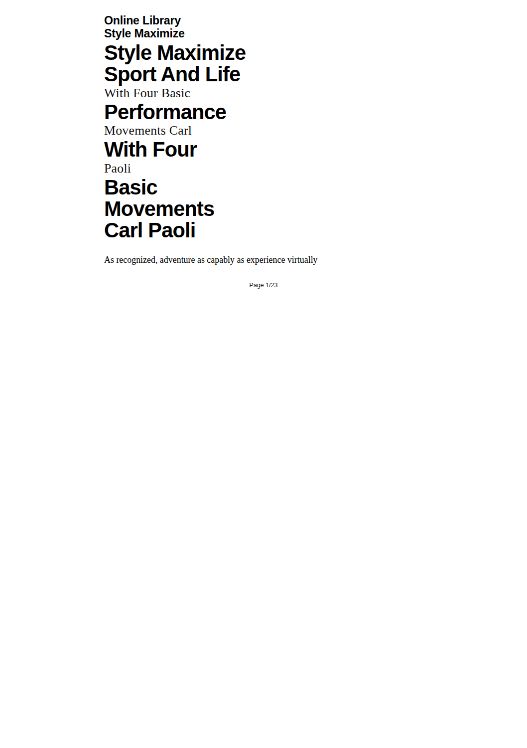Online Library Style Maximize
Style Maximize Sport And Life With Four Basic Performance Movements Carl With Four Paoli Basic Movements Carl Paoli
As recognized, adventure as capably as experience virtually
Page 1/23